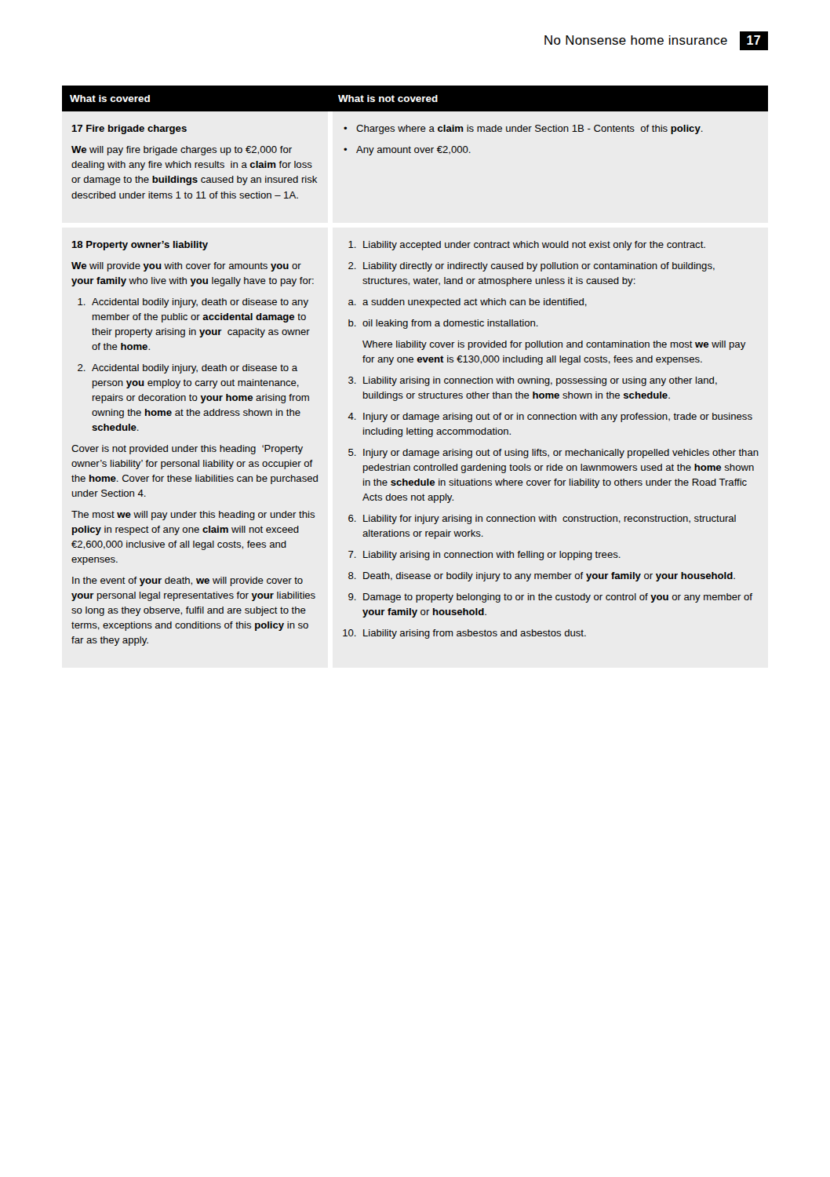No Nonsense home insurance 17
| What is covered | What is not covered |
| --- | --- |
| 17 Fire brigade charges We will pay fire brigade charges up to €2,000 for dealing with any fire which results in a claim for loss or damage to the buildings caused by an insured risk described under items 1 to 11 of this section – 1A. | Charges where a claim is made under Section 1B - Contents of this policy . Any amount over €2,000. |
| 18 Property owner’s liability We will provide you with cover for amounts you or your family who live with you legally have to pay for: Accidental bodily injury, death or disease to any member of the public or accidental damage to their property arising in your capacity as owner of the home . Accidental bodily injury, death or disease to a person you employ to carry out maintenance, repairs or decoration to your home arising from owning the home at the address shown in the schedule . Cover is not provided under this heading ‘Property owner’s liability’ for personal liability or as occupier of the home . Cover for these liabilities can be purchased under Section 4. The most we will pay under this heading or under this policy in respect of any one claim will not exceed €2,600,000 inclusive of all legal costs, fees and expenses. In the event of your death, we will provide cover to your personal legal representatives for your liabilities so long as they observe, fulfil and are subject to the terms, exceptions and conditions of this policy in so far as they apply. | Liability accepted under contract which would not exist only for the contract. Liability directly or indirectly caused by pollution or contamination of buildings, structures, water, land or atmosphere unless it is caused by: a sudden unexpected act which can be identified, oil leaking from a domestic installation. Where liability cover is provided for pollution and contamination the most we will pay for any one event is €130,000 including all legal costs, fees and expenses. Liability arising in connection with owning, possessing or using any other land, buildings or structures other than the home shown in the schedule . Injury or damage arising out of or in connection with any profession, trade or business including letting accommodation. Injury or damage arising out of using lifts, or mechanically propelled vehicles other than pedestrian controlled gardening tools or ride on lawnmowers used at the home shown in the schedule in situations where cover for liability to others under the Road Traffic Acts does not apply. Liability for injury arising in connection with construction, reconstruction, structural alterations or repair works. Liability arising in connection with felling or lopping trees. Death, disease or bodily injury to any member of your family or your household . Damage to property belonging to or in the custody or control of you or any member of your family or household . Liability arising from asbestos and asbestos dust. |